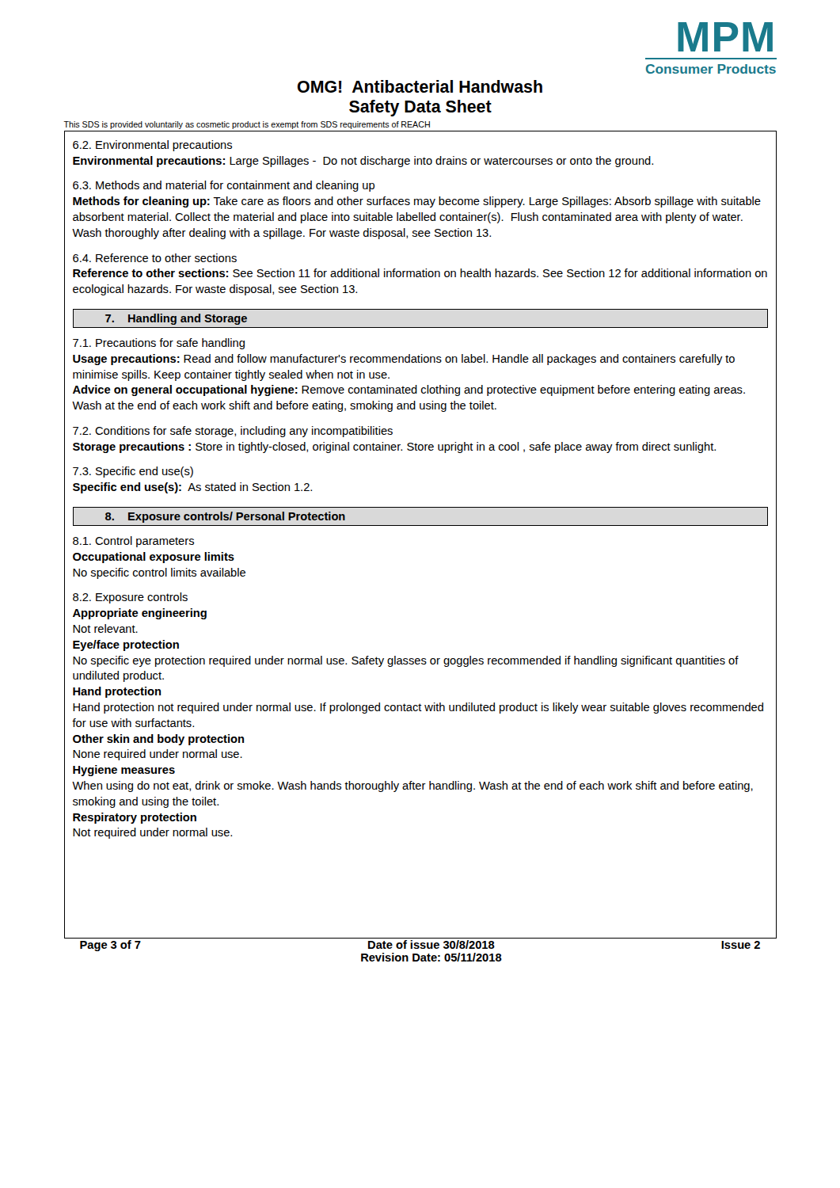MPM
Consumer Products
OMG! Antibacterial Handwash
Safety Data Sheet
This SDS is provided voluntarily as cosmetic product is exempt from SDS requirements of REACH
6.2. Environmental precautions
Environmental precautions: Large Spillages - Do not discharge into drains or watercourses or onto the ground.
6.3. Methods and material for containment and cleaning up
Methods for cleaning up: Take care as floors and other surfaces may become slippery. Large Spillages: Absorb spillage with suitable absorbent material. Collect the material and place into suitable labelled container(s). Flush contaminated area with plenty of water. Wash thoroughly after dealing with a spillage. For waste disposal, see Section 13.
6.4. Reference to other sections
Reference to other sections: See Section 11 for additional information on health hazards. See Section 12 for additional information on ecological hazards. For waste disposal, see Section 13.
7. Handling and Storage
7.1. Precautions for safe handling
Usage precautions: Read and follow manufacturer's recommendations on label. Handle all packages and containers carefully to minimise spills. Keep container tightly sealed when not in use.
Advice on general occupational hygiene: Remove contaminated clothing and protective equipment before entering eating areas. Wash at the end of each work shift and before eating, smoking and using the toilet.
7.2. Conditions for safe storage, including any incompatibilities
Storage precautions : Store in tightly-closed, original container. Store upright in a cool , safe place away from direct sunlight.
7.3. Specific end use(s)
Specific end use(s): As stated in Section 1.2.
8. Exposure controls/ Personal Protection
8.1. Control parameters
Occupational exposure limits
No specific control limits available
8.2. Exposure controls
Appropriate engineering
Not relevant.
Eye/face protection
No specific eye protection required under normal use. Safety glasses or goggles recommended if handling significant quantities of undiluted product.
Hand protection
Hand protection not required under normal use. If prolonged contact with undiluted product is likely wear suitable gloves recommended for use with surfactants.
Other skin and body protection
None required under normal use.
Hygiene measures
When using do not eat, drink or smoke. Wash hands thoroughly after handling. Wash at the end of each work shift and before eating, smoking and using the toilet.
Respiratory protection
Not required under normal use.
Page 3 of 7
Date of issue 30/8/2018
Revision Date: 05/11/2018
Issue 2